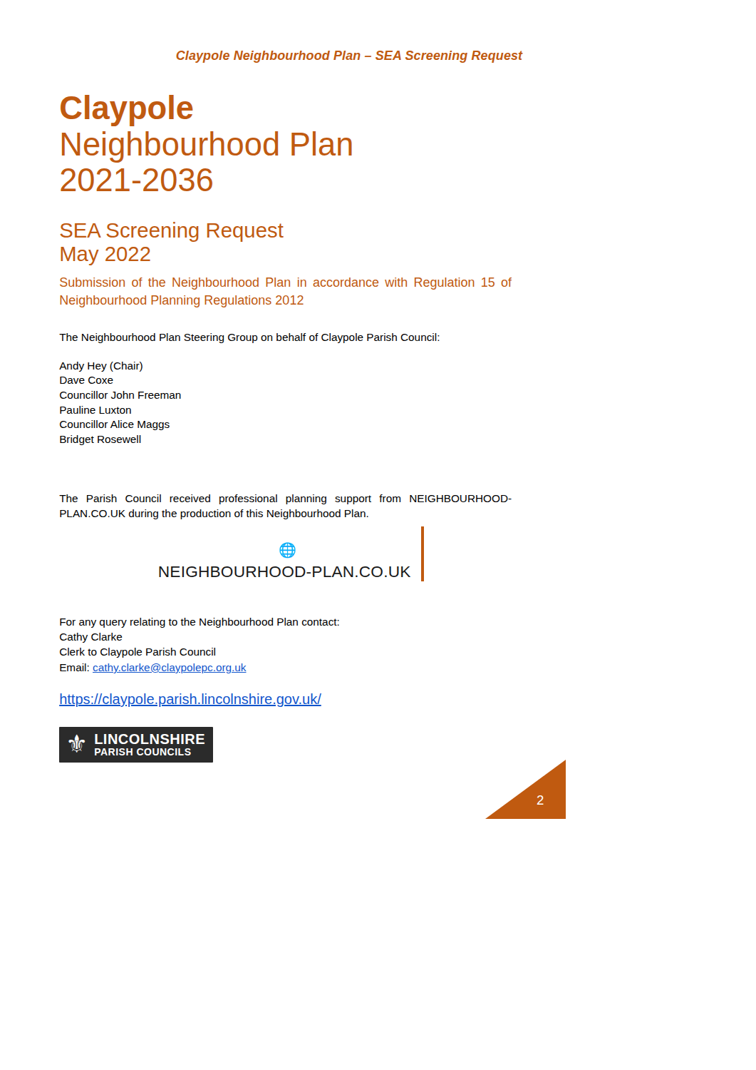Claypole Neighbourhood Plan – SEA Screening Request
Claypole
Neighbourhood Plan
2021-2036
SEA Screening Request May 2022
Submission of the Neighbourhood Plan in accordance with Regulation 15 of Neighbourhood Planning Regulations 2012
The Neighbourhood Plan Steering Group on behalf of Claypole Parish Council:
Andy Hey (Chair)
Dave Coxe
Councillor John Freeman
Pauline Luxton
Councillor Alice Maggs
Bridget Rosewell
The Parish Council received professional planning support from NEIGHBOURHOOD-PLAN.CO.UK during the production of this Neighbourhood Plan.
🌐
NEIGHBOURHOOD-PLAN.CO.UK
For any query relating to the Neighbourhood Plan contact:
Cathy Clarke
Clerk to Claypole Parish Council
Email: cathy.clarke@claypolepc.org.uk
https://claypole.parish.lincolnshire.gov.uk/
| ⚜ | LINCOLNSHIRE PARISH COUNCILS |
2